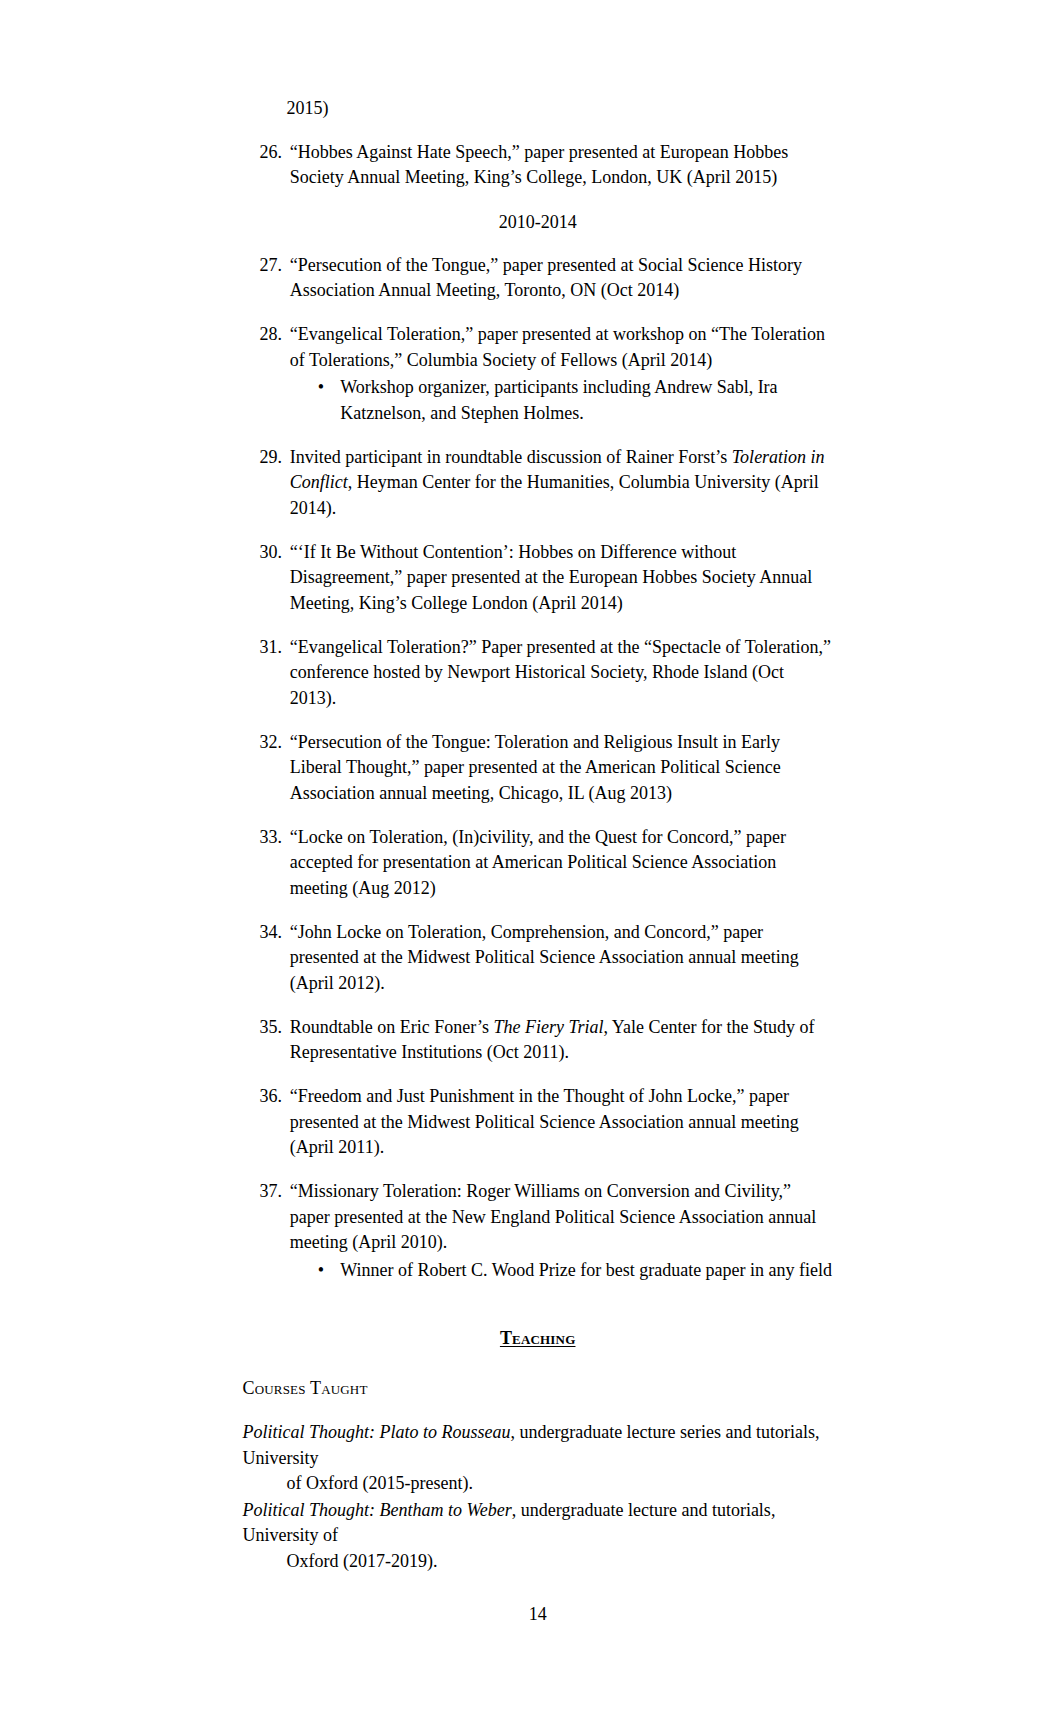2015)
“Hobbes Against Hate Speech,” paper presented at European Hobbes Society Annual Meeting, King’s College, London, UK (April 2015)
2010-2014
“Persecution of the Tongue,” paper presented at Social Science History Association Annual Meeting, Toronto, ON (Oct 2014)
“Evangelical Toleration,” paper presented at workshop on “The Toleration of Tolerations,” Columbia Society of Fellows (April 2014)
Workshop organizer, participants including Andrew Sabl, Ira Katznelson, and Stephen Holmes.
Invited participant in roundtable discussion of Rainer Forst’s Toleration in Conflict, Heyman Center for the Humanities, Columbia University (April 2014).
“‘If It Be Without Contention’: Hobbes on Difference without Disagreement,” paper presented at the European Hobbes Society Annual Meeting, King’s College London (April 2014)
“Evangelical Toleration?” Paper presented at the “Spectacle of Toleration,” conference hosted by Newport Historical Society, Rhode Island (Oct 2013).
“Persecution of the Tongue: Toleration and Religious Insult in Early Liberal Thought,” paper presented at the American Political Science Association annual meeting, Chicago, IL (Aug 2013)
“Locke on Toleration, (In)civility, and the Quest for Concord,” paper accepted for presentation at American Political Science Association meeting (Aug 2012)
“John Locke on Toleration, Comprehension, and Concord,” paper presented at the Midwest Political Science Association annual meeting (April 2012).
Roundtable on Eric Foner’s The Fiery Trial, Yale Center for the Study of Representative Institutions (Oct 2011).
“Freedom and Just Punishment in the Thought of John Locke,” paper presented at the Midwest Political Science Association annual meeting (April 2011).
“Missionary Toleration: Roger Williams on Conversion and Civility,” paper presented at the New England Political Science Association annual meeting (April 2010).
Winner of Robert C. Wood Prize for best graduate paper in any field
Teaching
Courses Taught
Political Thought: Plato to Rousseau, undergraduate lecture series and tutorials, University of Oxford (2015-present).
Political Thought: Bentham to Weber, undergraduate lecture and tutorials, University of Oxford (2017-2019).
14